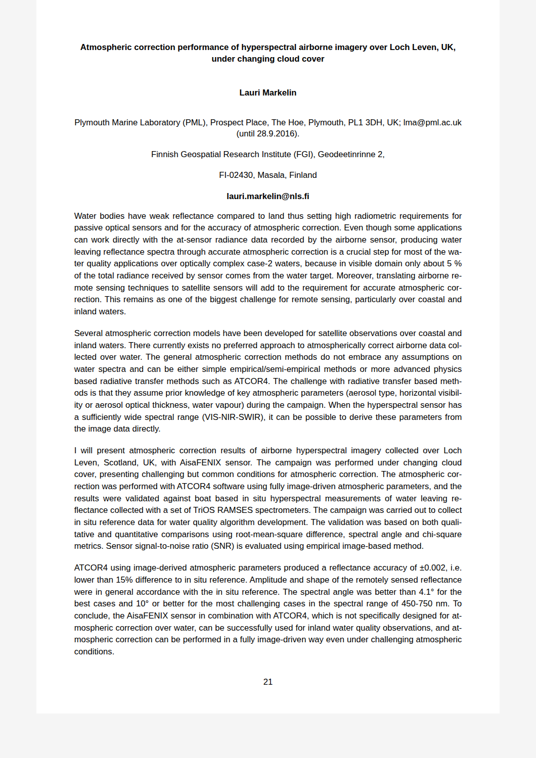Atmospheric correction performance of hyperspectral airborne imagery over Loch Leven, UK, under changing cloud cover
Lauri Markelin
Plymouth Marine Laboratory (PML), Prospect Place, The Hoe, Plymouth, PL1 3DH, UK; lma@pml.ac.uk (until 28.9.2016).
Finnish Geospatial Research Institute (FGI), Geodeetinrinne 2,
FI-02430, Masala, Finland
lauri.markelin@nls.fi
Water bodies have weak reflectance compared to land thus setting high radiometric requirements for passive optical sensors and for the accuracy of atmospheric correction. Even though some applications can work directly with the at-sensor radiance data recorded by the airborne sensor, producing water leaving reflectance spectra through accurate atmospheric correction is a crucial step for most of the water quality applications over optically complex case-2 waters, because in visible domain only about 5 % of the total radiance received by sensor comes from the water target. Moreover, translating airborne remote sensing techniques to satellite sensors will add to the requirement for accurate atmospheric correction. This remains as one of the biggest challenge for remote sensing, particularly over coastal and inland waters.
Several atmospheric correction models have been developed for satellite observations over coastal and inland waters. There currently exists no preferred approach to atmospherically correct airborne data collected over water. The general atmospheric correction methods do not embrace any assumptions on water spectra and can be either simple empirical/semi-empirical methods or more advanced physics based radiative transfer methods such as ATCOR4. The challenge with radiative transfer based methods is that they assume prior knowledge of key atmospheric parameters (aerosol type, horizontal visibility or aerosol optical thickness, water vapour) during the campaign. When the hyperspectral sensor has a sufficiently wide spectral range (VIS-NIR-SWIR), it can be possible to derive these parameters from the image data directly.
I will present atmospheric correction results of airborne hyperspectral imagery collected over Loch Leven, Scotland, UK, with AisaFENIX sensor. The campaign was performed under changing cloud cover, presenting challenging but common conditions for atmospheric correction. The atmospheric correction was performed with ATCOR4 software using fully image-driven atmospheric parameters, and the results were validated against boat based in situ hyperspectral measurements of water leaving reflectance collected with a set of TriOS RAMSES spectrometers. The campaign was carried out to collect in situ reference data for water quality algorithm development. The validation was based on both qualitative and quantitative comparisons using root-mean-square difference, spectral angle and chi-square metrics. Sensor signal-to-noise ratio (SNR) is evaluated using empirical image-based method.
ATCOR4 using image-derived atmospheric parameters produced a reflectance accuracy of ±0.002, i.e. lower than 15% difference to in situ reference. Amplitude and shape of the remotely sensed reflectance were in general accordance with the in situ reference. The spectral angle was better than 4.1° for the best cases and 10° or better for the most challenging cases in the spectral range of 450-750 nm. To conclude, the AisaFENIX sensor in combination with ATCOR4, which is not specifically designed for atmospheric correction over water, can be successfully used for inland water quality observations, and atmospheric correction can be performed in a fully image-driven way even under challenging atmospheric conditions.
21